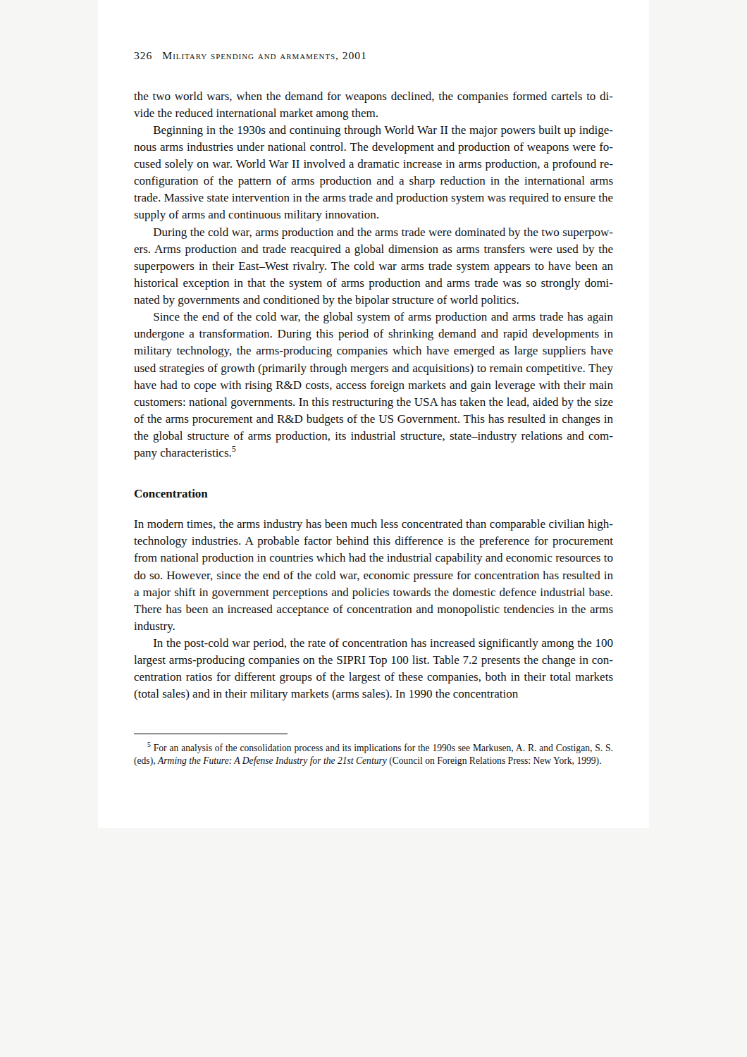326 Military spending and armaments, 2001
the two world wars, when the demand for weapons declined, the companies formed cartels to divide the reduced international market among them.
Beginning in the 1930s and continuing through World War II the major powers built up indigenous arms industries under national control. The development and production of weapons were focused solely on war. World War II involved a dramatic increase in arms production, a profound reconfiguration of the pattern of arms production and a sharp reduction in the international arms trade. Massive state intervention in the arms trade and production system was required to ensure the supply of arms and continuous military innovation.
During the cold war, arms production and the arms trade were dominated by the two superpowers. Arms production and trade reacquired a global dimension as arms transfers were used by the superpowers in their East–West rivalry. The cold war arms trade system appears to have been an historical exception in that the system of arms production and arms trade was so strongly dominated by governments and conditioned by the bipolar structure of world politics.
Since the end of the cold war, the global system of arms production and arms trade has again undergone a transformation. During this period of shrinking demand and rapid developments in military technology, the arms-producing companies which have emerged as large suppliers have used strategies of growth (primarily through mergers and acquisitions) to remain competitive. They have had to cope with rising R&D costs, access foreign markets and gain leverage with their main customers: national governments. In this restructuring the USA has taken the lead, aided by the size of the arms procurement and R&D budgets of the US Government. This has resulted in changes in the global structure of arms production, its industrial structure, state–industry relations and company characteristics.5
Concentration
In modern times, the arms industry has been much less concentrated than comparable civilian high-technology industries. A probable factor behind this difference is the preference for procurement from national production in countries which had the industrial capability and economic resources to do so. However, since the end of the cold war, economic pressure for concentration has resulted in a major shift in government perceptions and policies towards the domestic defence industrial base. There has been an increased acceptance of concentration and monopolistic tendencies in the arms industry.
In the post-cold war period, the rate of concentration has increased significantly among the 100 largest arms-producing companies on the SIPRI Top 100 list. Table 7.2 presents the change in concentration ratios for different groups of the largest of these companies, both in their total markets (total sales) and in their military markets (arms sales). In 1990 the concentration
5 For an analysis of the consolidation process and its implications for the 1990s see Markusen, A. R. and Costigan, S. S. (eds), Arming the Future: A Defense Industry for the 21st Century (Council on Foreign Relations Press: New York, 1999).